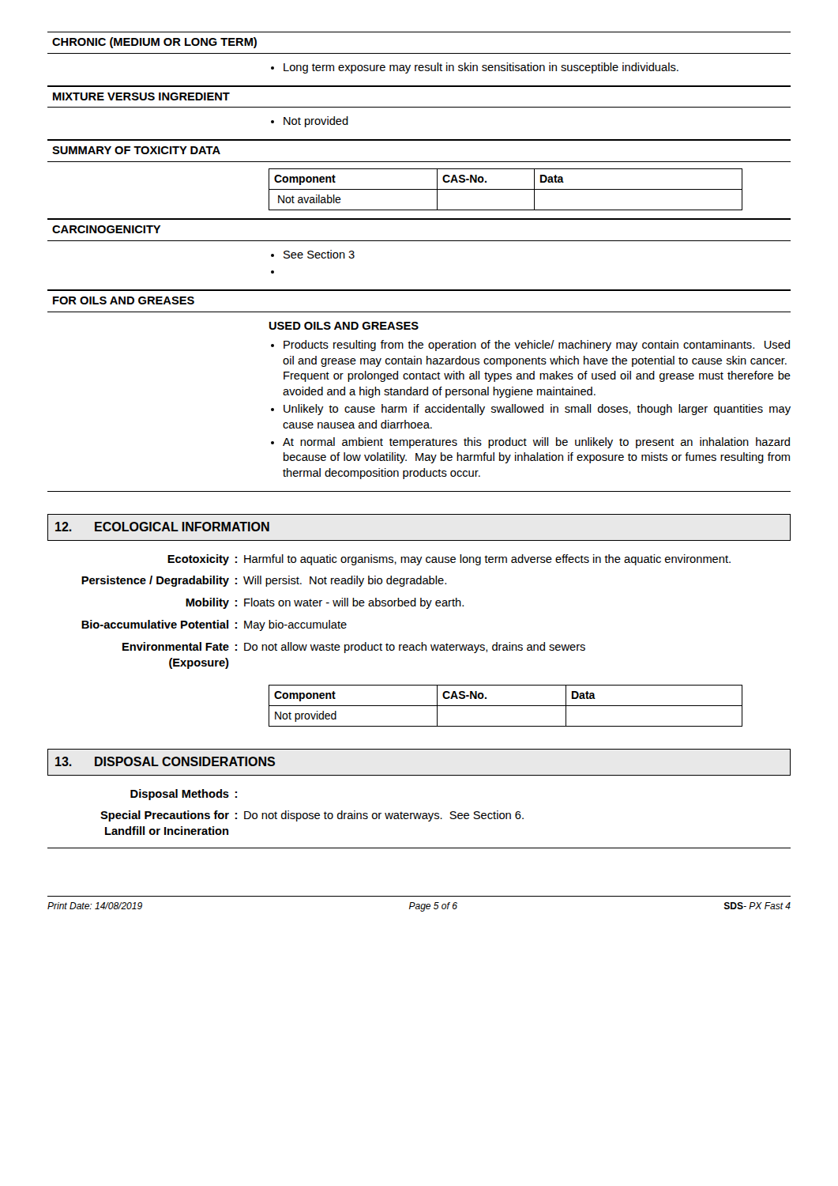CHRONIC (MEDIUM OR LONG TERM)
Long term exposure may result in skin sensitisation in susceptible individuals.
MIXTURE VERSUS INGREDIENT
Not provided
SUMMARY OF TOXICITY DATA
| Component | CAS-No. | Data |
| --- | --- | --- |
| Not available | | |
CARCINOGENICITY
See Section 3
FOR OILS AND GREASES
USED OILS AND GREASES
Products resulting from the operation of the vehicle/ machinery may contain contaminants. Used oil and grease may contain hazardous components which have the potential to cause skin cancer. Frequent or prolonged contact with all types and makes of used oil and grease must therefore be avoided and a high standard of personal hygiene maintained.
Unlikely to cause harm if accidentally swallowed in small doses, though larger quantities may cause nausea and diarrhoea.
At normal ambient temperatures this product will be unlikely to present an inhalation hazard because of low volatility. May be harmful by inhalation if exposure to mists or fumes resulting from thermal decomposition products occur.
12. ECOLOGICAL INFORMATION
| Ecotoxicity | : | Harmful to aquatic organisms, may cause long term adverse effects in the aquatic environment. |
| Persistence / Degradability | : | Will persist. Not readily bio degradable. |
| Mobility | : | Floats on water - will be absorbed by earth. |
| Bio-accumulative Potential | : | May bio-accumulate |
| Environmental Fate (Exposure) | : | Do not allow waste product to reach waterways, drains and sewers |
| Component | CAS-No. | Data |
| --- | --- | --- |
| Not provided | | |
13. DISPOSAL CONSIDERATIONS
| Disposal Methods | : | |
| Special Precautions for Landfill or Incineration | : | Do not dispose to drains or waterways. See Section 6. |
Print Date: 14/08/2019
Page 5 of 6
SDS- PX Fast 4